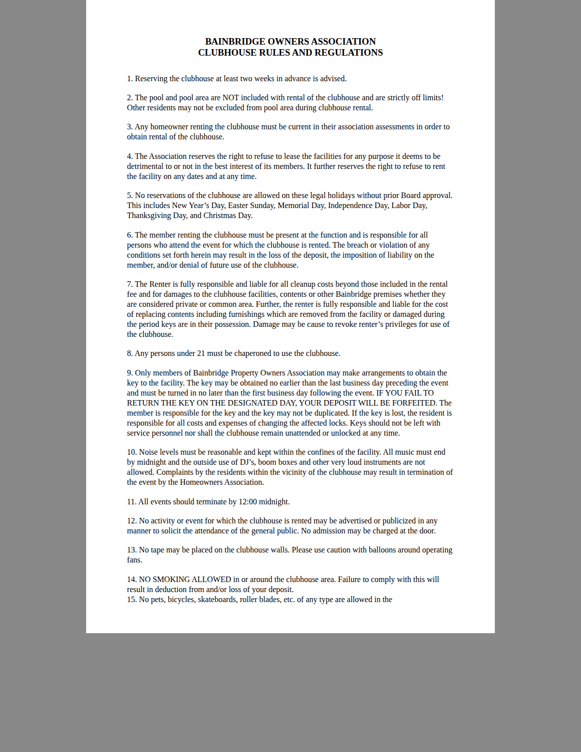BAINBRIDGE OWNERS ASSOCIATION CLUBHOUSE RULES AND REGULATIONS
1. Reserving the clubhouse at least two weeks in advance is advised.
2. The pool and pool area are NOT included with rental of the clubhouse and are strictly off limits! Other residents may not be excluded from pool area during clubhouse rental.
3. Any homeowner renting the clubhouse must be current in their association assessments in order to obtain rental of the clubhouse.
4. The Association reserves the right to refuse to lease the facilities for any purpose it deems to be detrimental to or not in the best interest of its members. It further reserves the right to refuse to rent the facility on any dates and at any time.
5. No reservations of the clubhouse are allowed on these legal holidays without prior Board approval. This includes New Year’s Day, Easter Sunday, Memorial Day, Independence Day, Labor Day, Thanksgiving Day, and Christmas Day.
6. The member renting the clubhouse must be present at the function and is responsible for all persons who attend the event for which the clubhouse is rented. The breach or violation of any conditions set forth herein may result in the loss of the deposit, the imposition of liability on the member, and/or denial of future use of the clubhouse.
7. The Renter is fully responsible and liable for all cleanup costs beyond those included in the rental fee and for damages to the clubhouse facilities, contents or other Bainbridge premises whether they are considered private or common area. Further, the renter is fully responsible and liable for the cost of replacing contents including furnishings which are removed from the facility or damaged during the period keys are in their possession. Damage may be cause to revoke renter’s privileges for use of the clubhouse.
8. Any persons under 21 must be chaperoned to use the clubhouse.
9. Only members of Bainbridge Property Owners Association may make arrangements to obtain the key to the facility. The key may be obtained no earlier than the last business day preceding the event and must be turned in no later than the first business day following the event. IF YOU FAIL TO RETURN THE KEY ON THE DESIGNATED DAY, YOUR DEPOSIT WILL BE FORFEITED. The member is responsible for the key and the key may not be duplicated. If the key is lost, the resident is responsible for all costs and expenses of changing the affected locks. Keys should not be left with service personnel nor shall the clubhouse remain unattended or unlocked at any time.
10. Noise levels must be reasonable and kept within the confines of the facility. All music must end by midnight and the outside use of DJ’s, boom boxes and other very loud instruments are not allowed. Complaints by the residents within the vicinity of the clubhouse may result in termination of the event by the Homeowners Association.
11. All events should terminate by 12:00 midnight.
12. No activity or event for which the clubhouse is rented may be advertised or publicized in any manner to solicit the attendance of the general public. No admission may be charged at the door.
13. No tape may be placed on the clubhouse walls. Please use caution with balloons around operating fans.
14. NO SMOKING ALLOWED in or around the clubhouse area. Failure to comply with this will result in deduction from and/or loss of your deposit.
15. No pets, bicycles, skateboards, roller blades, etc. of any type are allowed in the